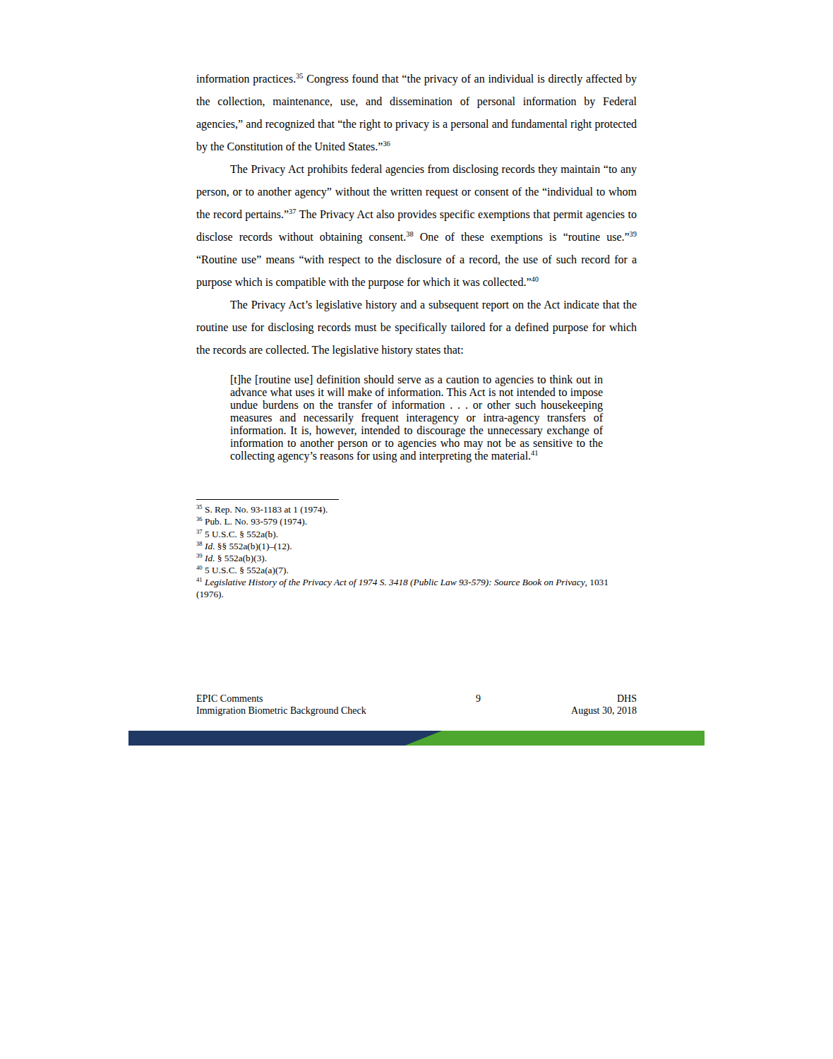information practices.35 Congress found that “the privacy of an individual is directly affected by the collection, maintenance, use, and dissemination of personal information by Federal agencies,” and recognized that “the right to privacy is a personal and fundamental right protected by the Constitution of the United States.”36
The Privacy Act prohibits federal agencies from disclosing records they maintain “to any person, or to another agency” without the written request or consent of the “individual to whom the record pertains.”37 The Privacy Act also provides specific exemptions that permit agencies to disclose records without obtaining consent.38 One of these exemptions is “routine use.”39 “Routine use” means “with respect to the disclosure of a record, the use of such record for a purpose which is compatible with the purpose for which it was collected.”40
The Privacy Act’s legislative history and a subsequent report on the Act indicate that the routine use for disclosing records must be specifically tailored for a defined purpose for which the records are collected. The legislative history states that:
[t]he [routine use] definition should serve as a caution to agencies to think out in advance what uses it will make of information. This Act is not intended to impose undue burdens on the transfer of information . . . or other such housekeeping measures and necessarily frequent interagency or intra-agency transfers of information. It is, however, intended to discourage the unnecessary exchange of information to another person or to agencies who may not be as sensitive to the collecting agency’s reasons for using and interpreting the material.41
35 S. Rep. No. 93-1183 at 1 (1974).
36 Pub. L. No. 93-579 (1974).
37 5 U.S.C. § 552a(b).
38 Id. §§ 552a(b)(1)–(12).
39 Id. § 552a(b)(3).
40 5 U.S.C. § 552a(a)(7).
41 Legislative History of the Privacy Act of 1974 S. 3418 (Public Law 93-579): Source Book on Privacy, 1031 (1976).
| EPIC Comments | 9 | DHS |
| Immigration Biometric Background Check | | August 30, 2018 |